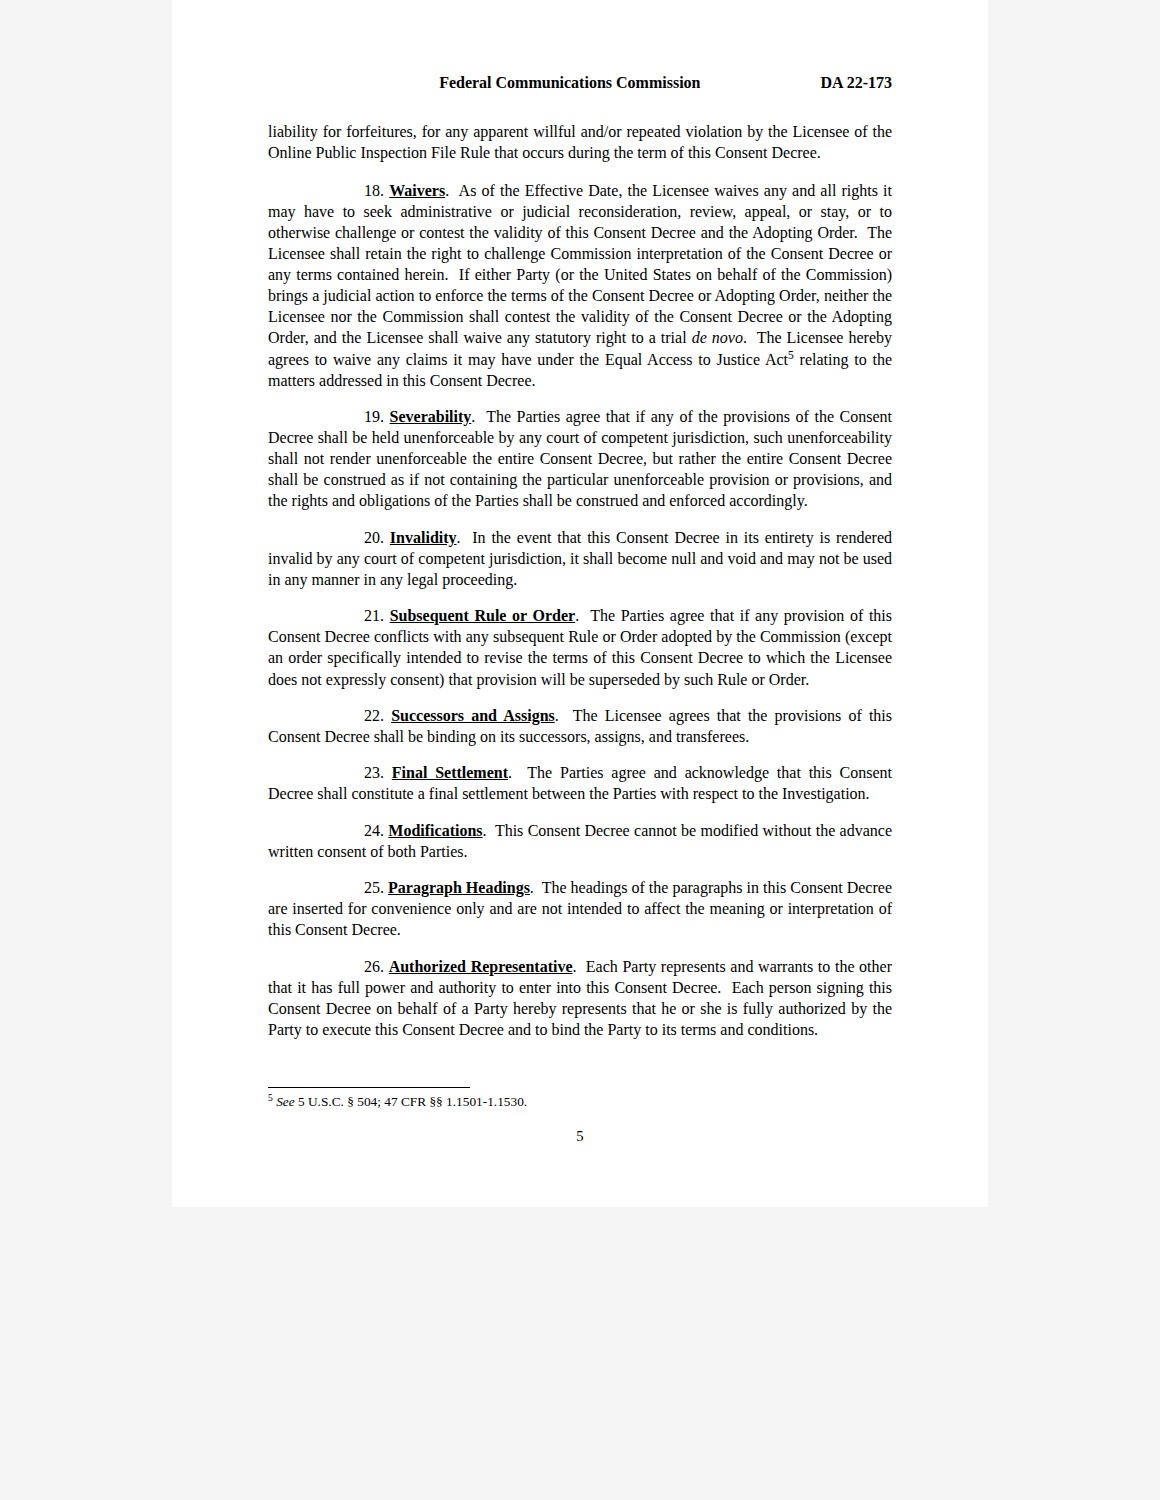Federal Communications Commission DA 22-173
liability for forfeitures, for any apparent willful and/or repeated violation by the Licensee of the Online Public Inspection File Rule that occurs during the term of this Consent Decree.
18. Waivers. As of the Effective Date, the Licensee waives any and all rights it may have to seek administrative or judicial reconsideration, review, appeal, or stay, or to otherwise challenge or contest the validity of this Consent Decree and the Adopting Order. The Licensee shall retain the right to challenge Commission interpretation of the Consent Decree or any terms contained herein. If either Party (or the United States on behalf of the Commission) brings a judicial action to enforce the terms of the Consent Decree or Adopting Order, neither the Licensee nor the Commission shall contest the validity of the Consent Decree or the Adopting Order, and the Licensee shall waive any statutory right to a trial de novo. The Licensee hereby agrees to waive any claims it may have under the Equal Access to Justice Act5 relating to the matters addressed in this Consent Decree.
19. Severability. The Parties agree that if any of the provisions of the Consent Decree shall be held unenforceable by any court of competent jurisdiction, such unenforceability shall not render unenforceable the entire Consent Decree, but rather the entire Consent Decree shall be construed as if not containing the particular unenforceable provision or provisions, and the rights and obligations of the Parties shall be construed and enforced accordingly.
20. Invalidity. In the event that this Consent Decree in its entirety is rendered invalid by any court of competent jurisdiction, it shall become null and void and may not be used in any manner in any legal proceeding.
21. Subsequent Rule or Order. The Parties agree that if any provision of this Consent Decree conflicts with any subsequent Rule or Order adopted by the Commission (except an order specifically intended to revise the terms of this Consent Decree to which the Licensee does not expressly consent) that provision will be superseded by such Rule or Order.
22. Successors and Assigns. The Licensee agrees that the provisions of this Consent Decree shall be binding on its successors, assigns, and transferees.
23. Final Settlement. The Parties agree and acknowledge that this Consent Decree shall constitute a final settlement between the Parties with respect to the Investigation.
24. Modifications. This Consent Decree cannot be modified without the advance written consent of both Parties.
25. Paragraph Headings. The headings of the paragraphs in this Consent Decree are inserted for convenience only and are not intended to affect the meaning or interpretation of this Consent Decree.
26. Authorized Representative. Each Party represents and warrants to the other that it has full power and authority to enter into this Consent Decree. Each person signing this Consent Decree on behalf of a Party hereby represents that he or she is fully authorized by the Party to execute this Consent Decree and to bind the Party to its terms and conditions.
5 See 5 U.S.C. § 504; 47 CFR §§ 1.1501-1.1530.
5